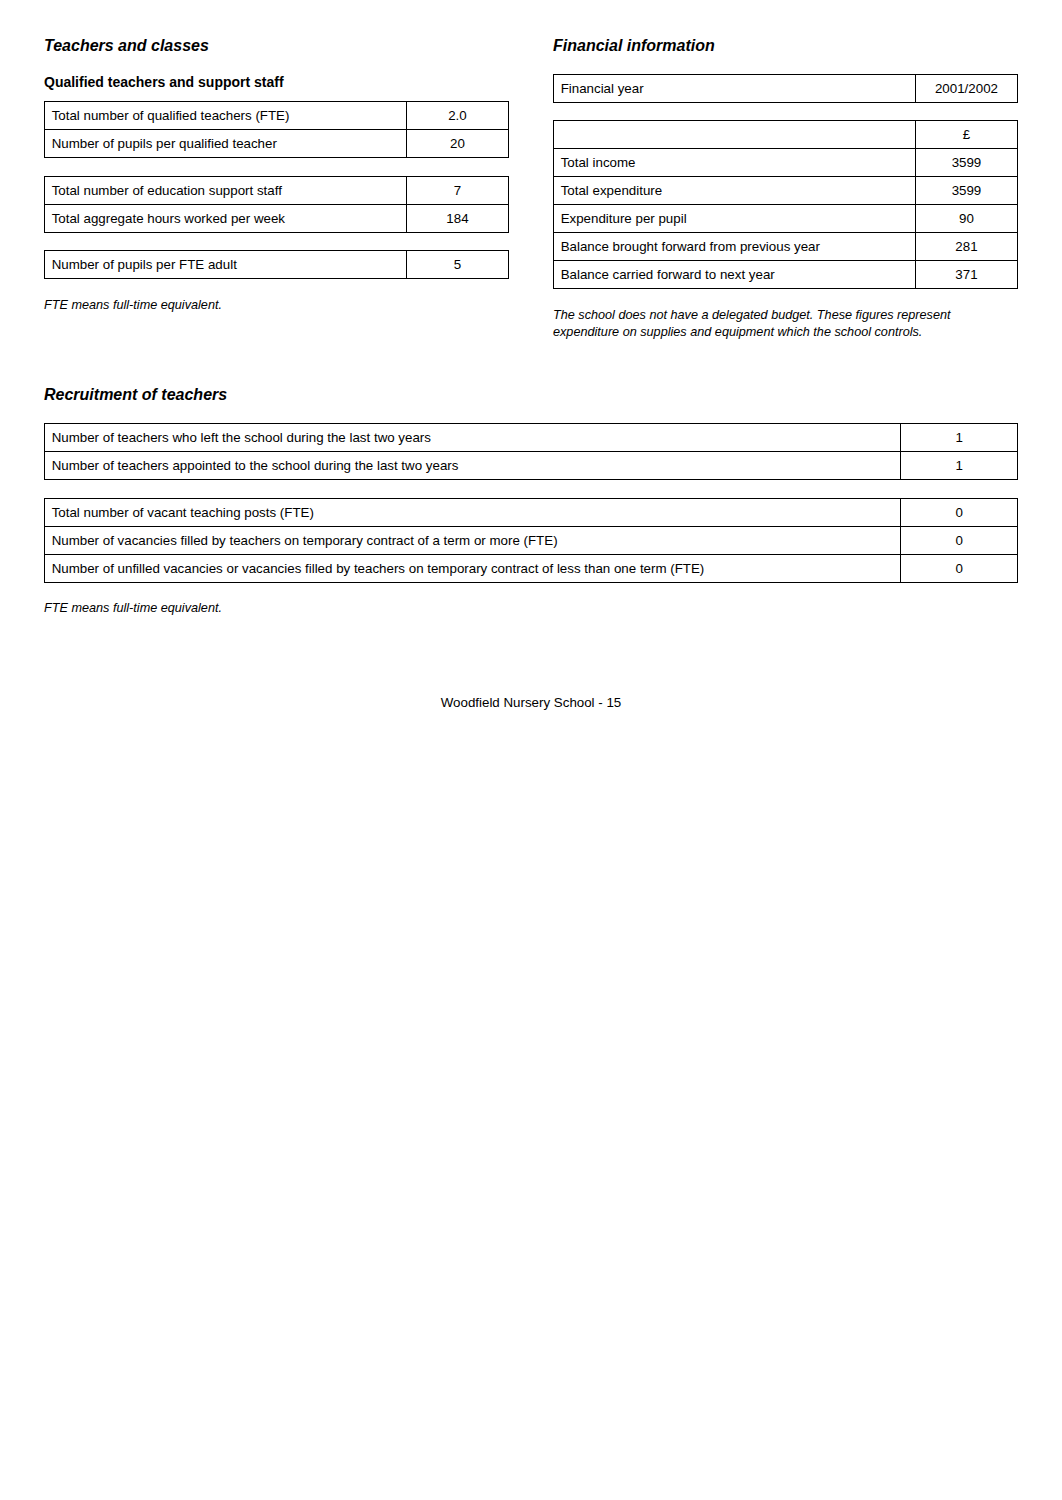Teachers and classes
Qualified teachers and support staff
| Total number of qualified teachers (FTE) | 2.0 |
| Number of pupils per qualified teacher | 20 |
| Total number of education support staff | 7 |
| Total aggregate hours worked per week | 184 |
| Number of pupils per FTE adult | 5 |
FTE means full-time equivalent.
Financial information
| Financial year | 2001/2002 |
| | £ |
| Total income | 3599 |
| Total expenditure | 3599 |
| Expenditure per pupil | 90 |
| Balance brought forward from previous year | 281 |
| Balance carried forward to next year | 371 |
The school does not have a delegated budget. These figures represent expenditure on supplies and equipment which the school controls.
Recruitment of teachers
| Number of teachers who left the school during the last two years | 1 |
| Number of teachers appointed to the school during the last two years | 1 |
| Total number of vacant teaching posts (FTE) | 0 |
| Number of vacancies filled by teachers on temporary contract of a term or more (FTE) | 0 |
| Number of unfilled vacancies or vacancies filled by teachers on temporary contract of less than one term (FTE) | 0 |
FTE means full-time equivalent.
Woodfield Nursery School - 15